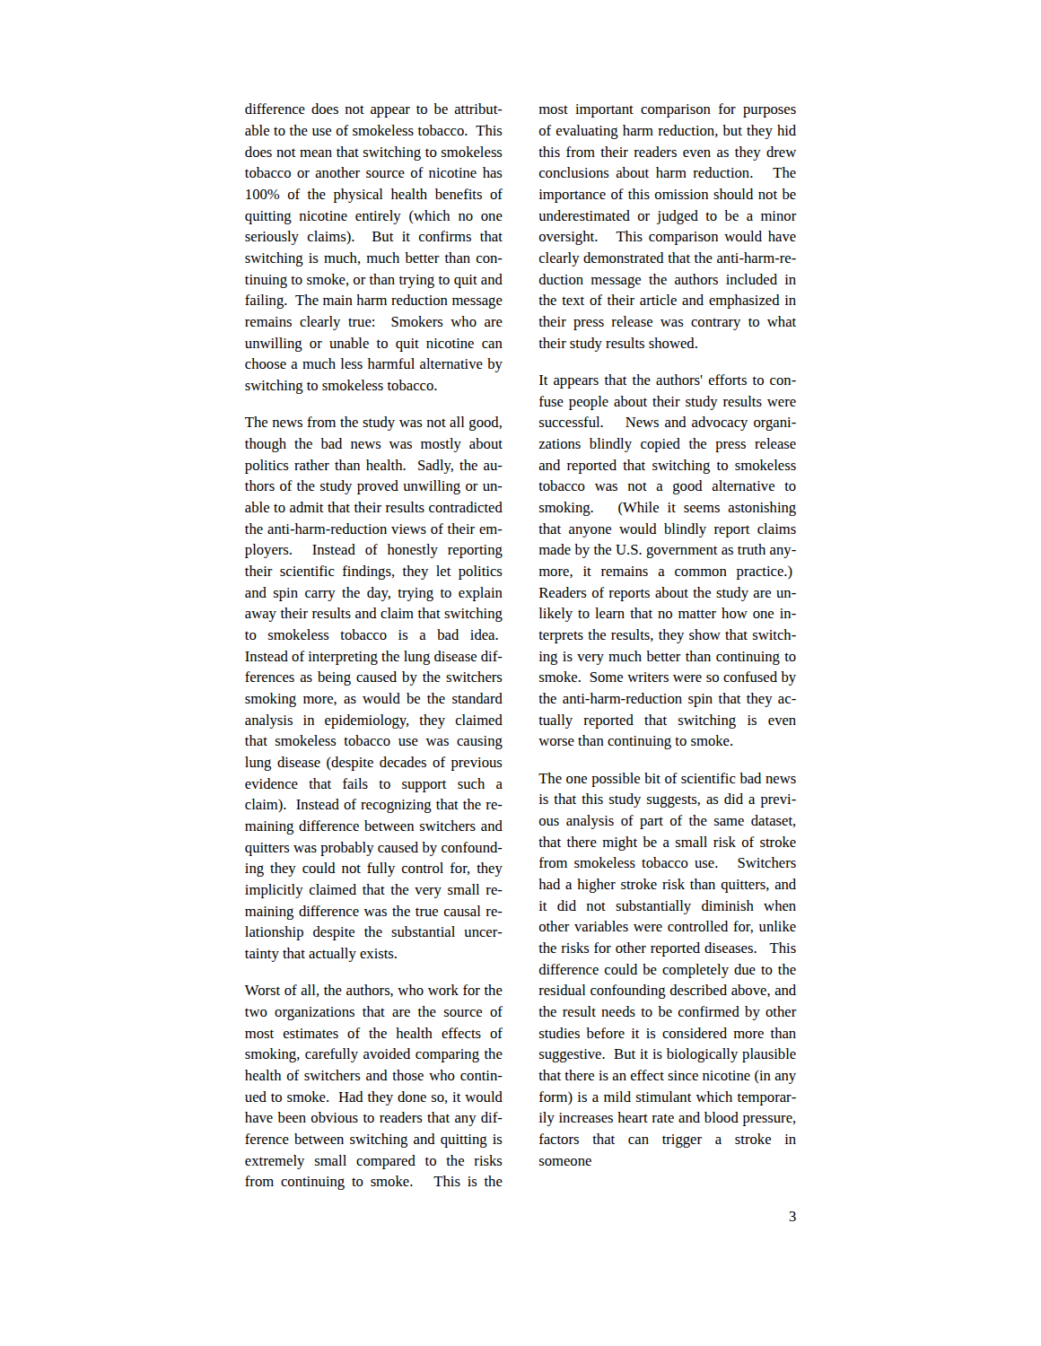difference does not appear to be attributable to the use of smokeless tobacco. This does not mean that switching to smokeless tobacco or another source of nicotine has 100% of the physical health benefits of quitting nicotine entirely (which no one seriously claims). But it confirms that switching is much, much better than continuing to smoke, or than trying to quit and failing. The main harm reduction message remains clearly true: Smokers who are unwilling or unable to quit nicotine can choose a much less harmful alternative by switching to smokeless tobacco.
The news from the study was not all good, though the bad news was mostly about politics rather than health. Sadly, the authors of the study proved unwilling or unable to admit that their results contradicted the anti-harm-reduction views of their employers. Instead of honestly reporting their scientific findings, they let politics and spin carry the day, trying to explain away their results and claim that switching to smokeless tobacco is a bad idea. Instead of interpreting the lung disease differences as being caused by the switchers smoking more, as would be the standard analysis in epidemiology, they claimed that smokeless tobacco use was causing lung disease (despite decades of previous evidence that fails to support such a claim). Instead of recognizing that the remaining difference between switchers and quitters was probably caused by confounding they could not fully control for, they implicitly claimed that the very small remaining difference was the true causal relationship despite the substantial uncertainty that actually exists.
Worst of all, the authors, who work for the two organizations that are the source of most estimates of the health effects of smoking, carefully avoided comparing the health of switchers and those who continued to smoke. Had they done so, it would have been obvious to readers that any difference between switching and quitting is extremely small compared to the risks from continuing to smoke. This is the most important comparison for purposes of evaluating harm reduction, but they hid this from their readers even as they drew conclusions about harm reduction. The importance of this omission should not be underestimated or judged to be a minor oversight. This comparison would have clearly demonstrated that the anti-harm-reduction message the authors included in the text of their article and emphasized in their press release was contrary to what their study results showed.
It appears that the authors' efforts to confuse people about their study results were successful. News and advocacy organizations blindly copied the press release and reported that switching to smokeless tobacco was not a good alternative to smoking. (While it seems astonishing that anyone would blindly report claims made by the U.S. government as truth anymore, it remains a common practice.) Readers of reports about the study are unlikely to learn that no matter how one interprets the results, they show that switching is very much better than continuing to smoke. Some writers were so confused by the anti-harm-reduction spin that they actually reported that switching is even worse than continuing to smoke.
The one possible bit of scientific bad news is that this study suggests, as did a previous analysis of part of the same dataset, that there might be a small risk of stroke from smokeless tobacco use. Switchers had a higher stroke risk than quitters, and it did not substantially diminish when other variables were controlled for, unlike the risks for other reported diseases. This difference could be completely due to the residual confounding described above, and the result needs to be confirmed by other studies before it is considered more than suggestive. But it is biologically plausible that there is an effect since nicotine (in any form) is a mild stimulant which temporarily increases heart rate and blood pressure, factors that can trigger a stroke in someone
3